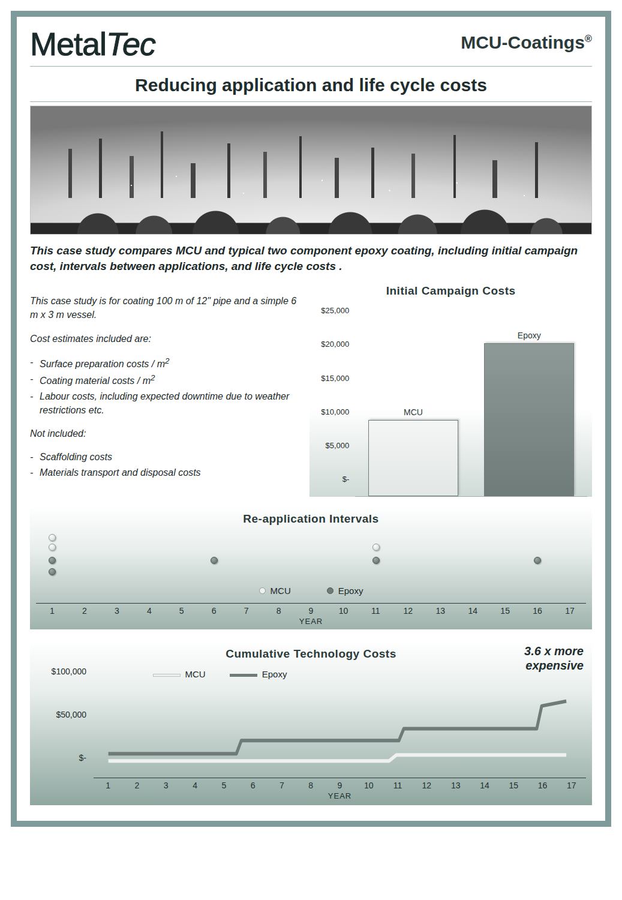MetalTec
MCU-Coatings®
Reducing application and life cycle costs
This case study compares MCU and typical two component epoxy coating, including initial campaign cost, intervals between applications, and life cycle costs .
This case study is for coating 100 m of 12" pipe and a simple 6 m x 3 m vessel.
Cost estimates included are:
Surface preparation costs / m2
Coating material costs / m2
Labour costs, including expected downtime due to weather restrictions etc.
Not included:
Scaffolding costs
Materials transport and disposal costs
Initial Campaign Costs
$25,000
$20,000
$15,000
$10,000
$5,000
$-
MCU
Epoxy
Re-application Intervals
MCU Epoxy
1
2
3
4
5
6
7
8
9
10
11
12
13
14
15
16
17
YEAR
3.6 x more
expensive
Cumulative Technology Costs
$100,000
$50,000
$-
MCU Epoxy
1
2
3
4
5
6
7
8
9
10
11
12
13
14
15
16
17
YEAR